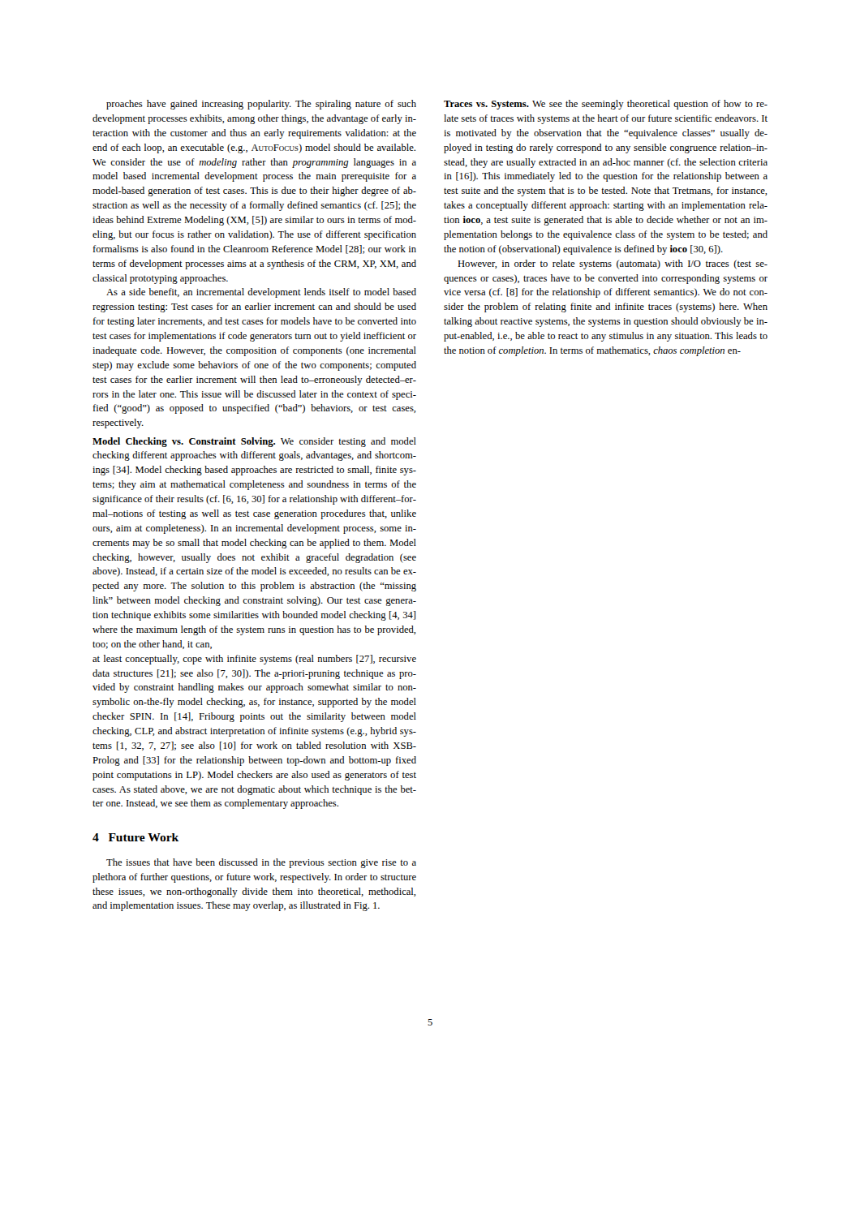proaches have gained increasing popularity. The spiraling nature of such development processes exhibits, among other things, the advantage of early interaction with the customer and thus an early requirements validation: at the end of each loop, an executable (e.g., AutoFocus) model should be available. We consider the use of modeling rather than programming languages in a model based incremental development process the main prerequisite for a model-based generation of test cases. This is due to their higher degree of abstraction as well as the necessity of a formally defined semantics (cf. [25]; the ideas behind Extreme Modeling (XM, [5]) are similar to ours in terms of modeling, but our focus is rather on validation). The use of different specification formalisms is also found in the Cleanroom Reference Model [28]; our work in terms of development processes aims at a synthesis of the CRM, XP, XM, and classical prototyping approaches.
As a side benefit, an incremental development lends itself to model based regression testing: Test cases for an earlier increment can and should be used for testing later increments, and test cases for models have to be converted into test cases for implementations if code generators turn out to yield inefficient or inadequate code. However, the composition of components (one incremental step) may exclude some behaviors of one of the two components; computed test cases for the earlier increment will then lead to–erroneously detected–errors in the later one. This issue will be discussed later in the context of specified (“good”) as opposed to unspecified (“bad”) behaviors, or test cases, respectively.
Model Checking vs. Constraint Solving. We consider testing and model checking different approaches with different goals, advantages, and shortcomings [34]. Model checking based approaches are restricted to small, finite systems; they aim at mathematical completeness and soundness in terms of the significance of their results (cf. [6, 16, 30] for a relationship with different–formal–notions of testing as well as test case generation procedures that, unlike ours, aim at completeness). In an incremental development process, some increments may be so small that model checking can be applied to them. Model checking, however, usually does not exhibit a graceful degradation (see above). Instead, if a certain size of the model is exceeded, no results can be expected any more. The solution to this problem is abstraction (the “missing link” between model checking and constraint solving). Our test case generation technique exhibits some similarities with bounded model checking [4, 34] where the maximum length of the system runs in question has to be provided, too; on the other hand, it can,
at least conceptually, cope with infinite systems (real numbers [27], recursive data structures [21]; see also [7, 30]). The a-priori-pruning technique as provided by constraint handling makes our approach somewhat similar to non-symbolic on-the-fly model checking, as, for instance, supported by the model checker SPIN. In [14], Fribourg points out the similarity between model checking, CLP, and abstract interpretation of infinite systems (e.g., hybrid systems [1, 32, 7, 27]; see also [10] for work on tabled resolution with XSB-Prolog and [33] for the relationship between top-down and bottom-up fixed point computations in LP). Model checkers are also used as generators of test cases. As stated above, we are not dogmatic about which technique is the better one. Instead, we see them as complementary approaches.
4 Future Work
The issues that have been discussed in the previous section give rise to a plethora of further questions, or future work, respectively. In order to structure these issues, we non-orthogonally divide them into theoretical, methodical, and implementation issues. These may overlap, as illustrated in Fig. 1.
Traces vs. Systems. We see the seemingly theoretical question of how to relate sets of traces with systems at the heart of our future scientific endeavors. It is motivated by the observation that the “equivalence classes” usually deployed in testing do rarely correspond to any sensible congruence relation–instead, they are usually extracted in an ad-hoc manner (cf. the selection criteria in [16]). This immediately led to the question for the relationship between a test suite and the system that is to be tested. Note that Tretmans, for instance, takes a conceptually different approach: starting with an implementation relation ioco, a test suite is generated that is able to decide whether or not an implementation belongs to the equivalence class of the system to be tested; and the notion of (observational) equivalence is defined by ioco [30, 6]).
However, in order to relate systems (automata) with I/O traces (test sequences or cases), traces have to be converted into corresponding systems or vice versa (cf. [8] for the relationship of different semantics). We do not consider the problem of relating finite and infinite traces (systems) here. When talking about reactive systems, the systems in question should obviously be input-enabled, i.e., be able to react to any stimulus in any situation. This leads to the notion of completion. In terms of mathematics, chaos completion en-
5